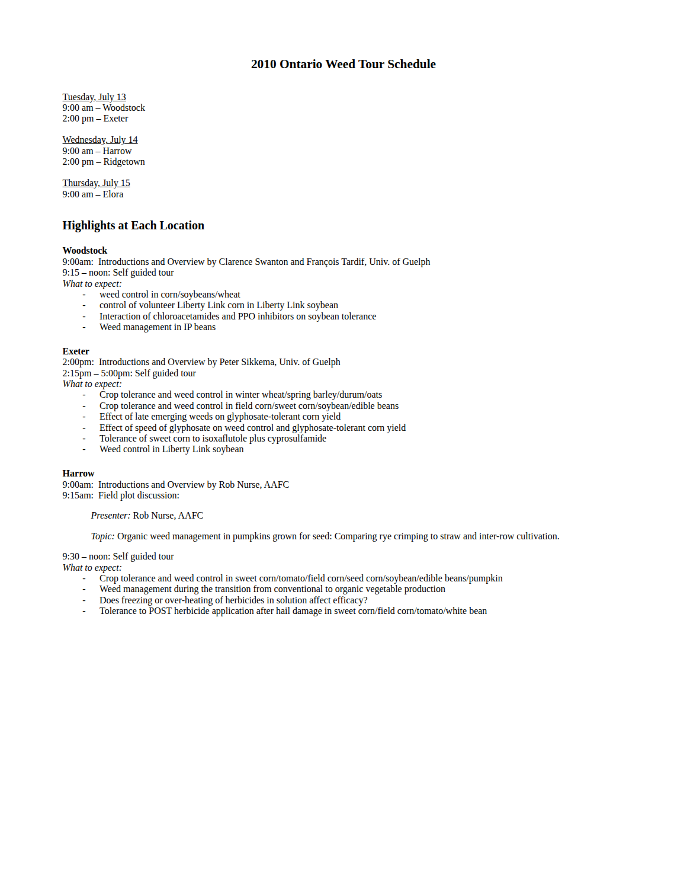2010 Ontario Weed Tour Schedule
Tuesday, July 13
9:00 am – Woodstock
2:00 pm – Exeter
Wednesday, July 14
9:00 am – Harrow
2:00 pm – Ridgetown
Thursday, July 15
9:00 am – Elora
Highlights at Each Location
Woodstock
9:00am: Introductions and Overview by Clarence Swanton and François Tardif, Univ. of Guelph
9:15 – noon: Self guided tour
What to expect:
weed control in corn/soybeans/wheat
control of volunteer Liberty Link corn in Liberty Link soybean
Interaction of chloroacetamides and PPO inhibitors on soybean tolerance
Weed management in IP beans
Exeter
2:00pm: Introductions and Overview by Peter Sikkema, Univ. of Guelph
2:15pm – 5:00pm: Self guided tour
What to expect:
Crop tolerance and weed control in winter wheat/spring barley/durum/oats
Crop tolerance and weed control in field corn/sweet corn/soybean/edible beans
Effect of late emerging weeds on glyphosate-tolerant corn yield
Effect of speed of glyphosate on weed control and glyphosate-tolerant corn yield
Tolerance of sweet corn to isoxaflutole plus cyprosulfamide
Weed control in Liberty Link soybean
Harrow
9:00am: Introductions and Overview by Rob Nurse, AAFC
9:15am: Field plot discussion:
Presenter: Rob Nurse, AAFC
Topic: Organic weed management in pumpkins grown for seed: Comparing rye crimping to straw and inter-row cultivation.
9:30 – noon: Self guided tour
What to expect:
Crop tolerance and weed control in sweet corn/tomato/field corn/seed corn/soybean/edible beans/pumpkin
Weed management during the transition from conventional to organic vegetable production
Does freezing or over-heating of herbicides in solution affect efficacy?
Tolerance to POST herbicide application after hail damage in sweet corn/field corn/tomato/white bean